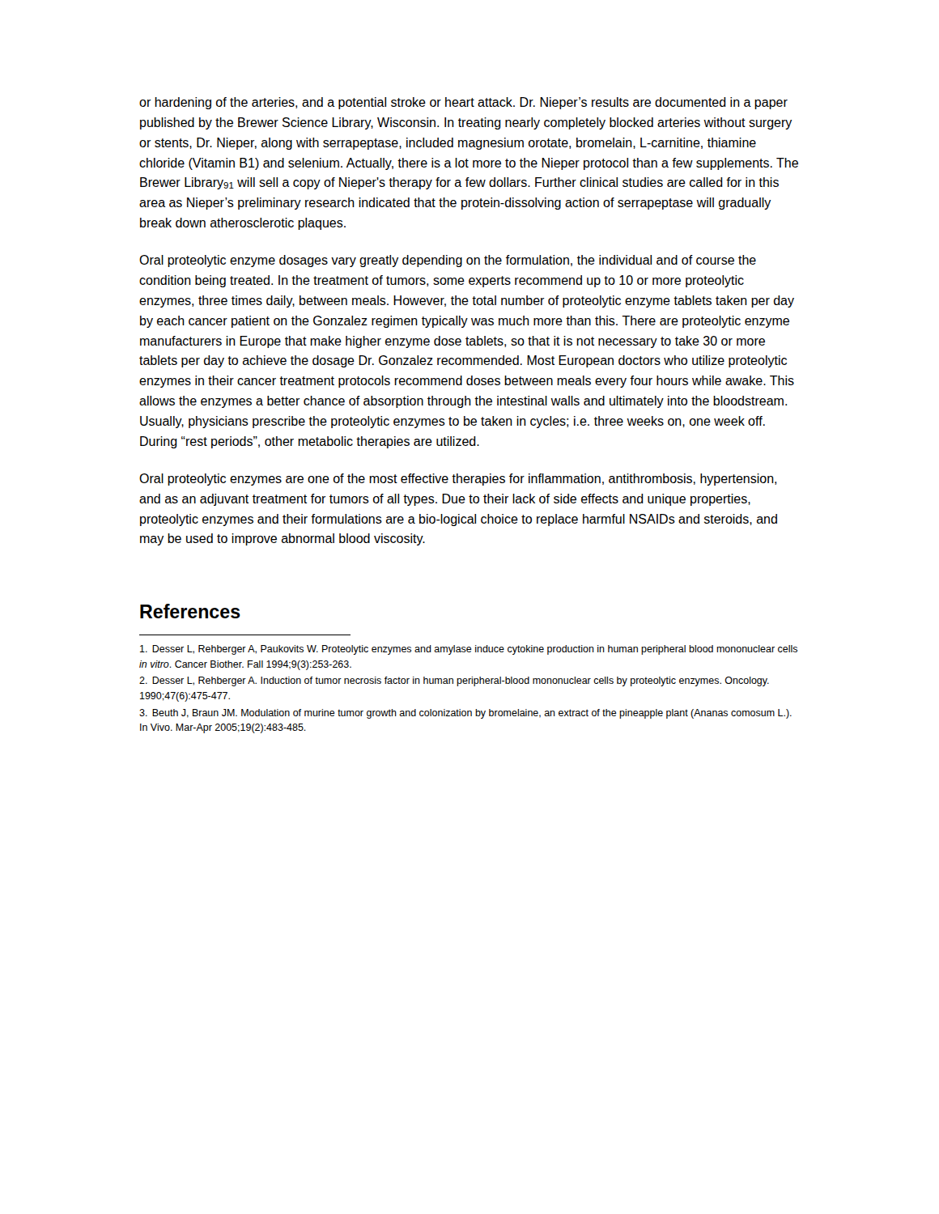or hardening of the arteries, and a potential stroke or heart attack. Dr. Nieper’s results are documented in a paper published by the Brewer Science Library, Wisconsin. In treating nearly completely blocked arteries without surgery or stents, Dr. Nieper, along with serrapeptase, included magnesium orotate, bromelain, L-carnitine, thiamine chloride (Vitamin B1) and selenium. Actually, there is a lot more to the Nieper protocol than a few supplements. The Brewer Library91 will sell a copy of Nieper's therapy for a few dollars. Further clinical studies are called for in this area as Nieper’s preliminary research indicated that the protein-dissolving action of serrapeptase will gradually break down atherosclerotic plaques.
Oral proteolytic enzyme dosages vary greatly depending on the formulation, the individual and of course the condition being treated. In the treatment of tumors, some experts recommend up to 10 or more proteolytic enzymes, three times daily, between meals. However, the total number of proteolytic enzyme tablets taken per day by each cancer patient on the Gonzalez regimen typically was much more than this. There are proteolytic enzyme manufacturers in Europe that make higher enzyme dose tablets, so that it is not necessary to take 30 or more tablets per day to achieve the dosage Dr. Gonzalez recommended. Most European doctors who utilize proteolytic enzymes in their cancer treatment protocols recommend doses between meals every four hours while awake. This allows the enzymes a better chance of absorption through the intestinal walls and ultimately into the bloodstream. Usually, physicians prescribe the proteolytic enzymes to be taken in cycles; i.e. three weeks on, one week off. During “rest periods”, other metabolic therapies are utilized.
Oral proteolytic enzymes are one of the most effective therapies for inflammation, antithrombosis, hypertension, and as an adjuvant treatment for tumors of all types. Due to their lack of side effects and unique properties, proteolytic enzymes and their formulations are a bio-logical choice to replace harmful NSAIDs and steroids, and may be used to improve abnormal blood viscosity.
References
1. Desser L, Rehberger A, Paukovits W. Proteolytic enzymes and amylase induce cytokine production in human peripheral blood mononuclear cells in vitro. Cancer Biother. Fall 1994;9(3):253-263.
2. Desser L, Rehberger A. Induction of tumor necrosis factor in human peripheral-blood mononuclear cells by proteolytic enzymes. Oncology. 1990;47(6):475-477.
3. Beuth J, Braun JM. Modulation of murine tumor growth and colonization by bromelaine, an extract of the pineapple plant (Ananas comosum L.). In Vivo. Mar-Apr 2005;19(2):483-485.